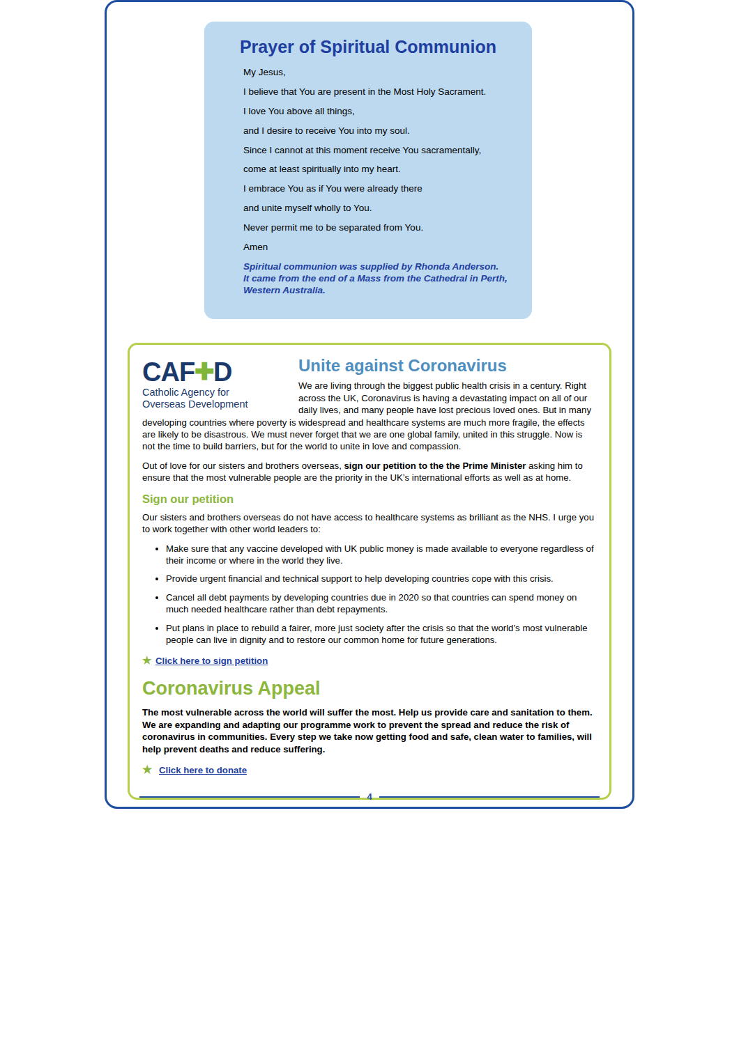Prayer of Spiritual Communion
My Jesus,
I believe that You are present in the Most Holy Sacrament.
I love You above all things,
and I desire to receive You into my soul.
Since I cannot at this moment receive You sacramentally,
come at least spiritually into my heart.
I embrace You as if You were already there
and unite myself wholly to You.
Never permit me to be separated from You.
Amen
Spiritual communion was supplied by Rhonda Anderson.
It came from the end of a Mass from the Cathedral in Perth,
Western Australia.
CAF✚D
Catholic Agency for
Overseas Development
Unite against Coronavirus
We are living through the biggest public health crisis in a century. Right across the UK, Coronavirus is having a devastating impact on all of our daily lives, and many people have lost precious loved ones. But in many developing countries where poverty is widespread and healthcare systems are much more fragile, the effects are likely to be disastrous. We must never forget that we are one global family, united in this struggle. Now is not the time to build barriers, but for the world to unite in love and compassion.
Out of love for our sisters and brothers overseas, sign our petition to the the Prime Minister asking him to ensure that the most vulnerable people are the priority in the UK’s international efforts as well as at home.
Sign our petition
Our sisters and brothers overseas do not have access to healthcare systems as brilliant as the NHS. I urge you to work together with other world leaders to:
Make sure that any vaccine developed with UK public money is made available to everyone regardless of their income or where in the world they live.
Provide urgent financial and technical support to help developing countries cope with this crisis.
Cancel all debt payments by developing countries due in 2020 so that countries can spend money on much needed healthcare rather than debt repayments.
Put plans in place to rebuild a fairer, more just society after the crisis so that the world’s most vulnerable people can live in dignity and to restore our common home for future generations.
★Click here to sign petition
Coronavirus Appeal
The most vulnerable across the world will suffer the most. Help us provide care and sanitation to them. We are expanding and adapting our programme work to prevent the spread and reduce the risk of coronavirus in communities. Every step we take now getting food and safe, clean water to families, will help prevent deaths and reduce suffering.
★Click here to donate
4